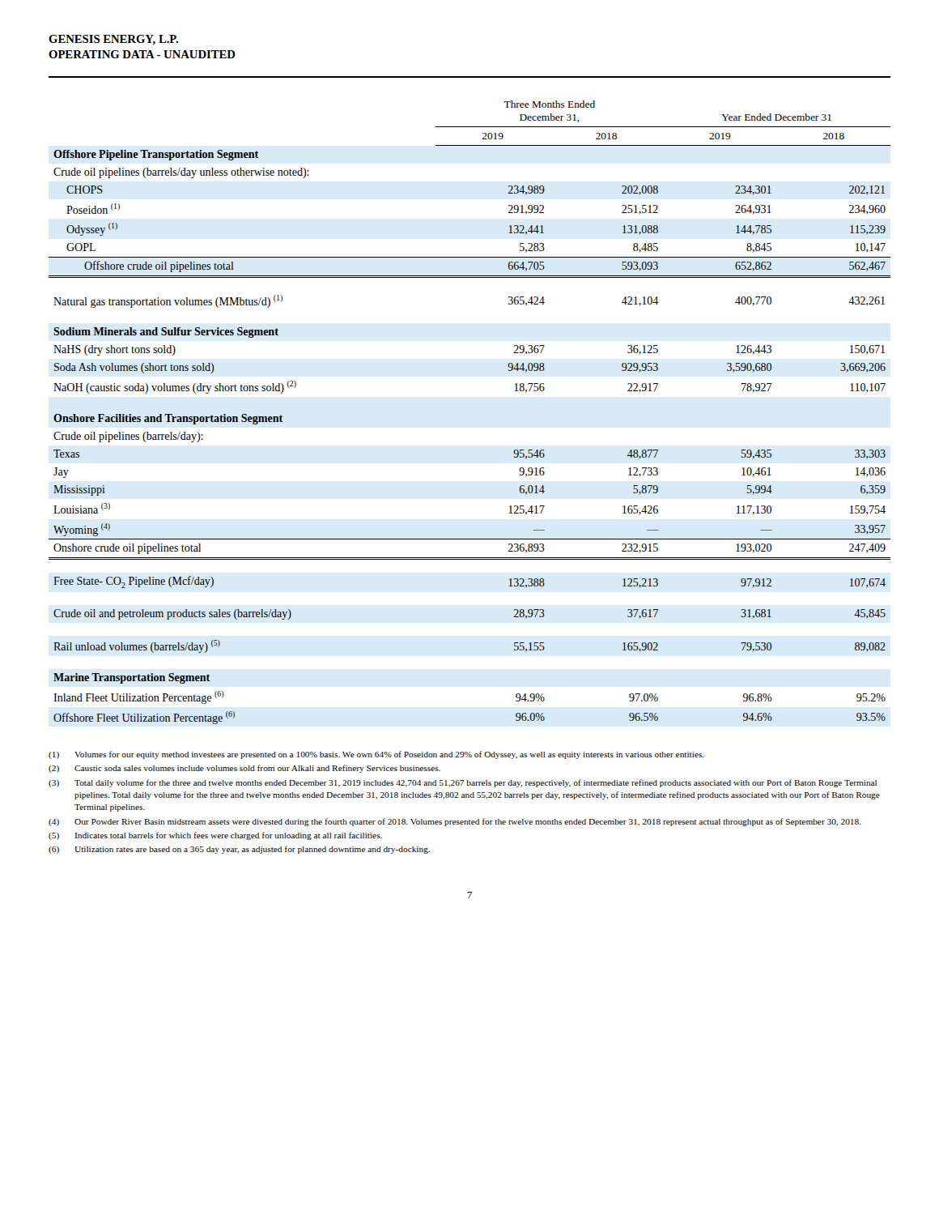GENESIS ENERGY, L.P.
OPERATING DATA - UNAUDITED
| | Three Months Ended December 31, | Year Ended December 31 |
| | 2019 | 2018 | 2019 | 2018 |
| Offshore Pipeline Transportation Segment | | | | |
| Crude oil pipelines (barrels/day unless otherwise noted): | | | | |
| CHOPS | 234,989 | 202,008 | 234,301 | 202,121 |
| Poseidon (1) | 291,992 | 251,512 | 264,931 | 234,960 |
| Odyssey (1) | 132,441 | 131,088 | 144,785 | 115,239 |
| GOPL | 5,283 | 8,485 | 8,845 | 10,147 |
| Offshore crude oil pipelines total | 664,705 | 593,093 | 652,862 | 562,467 |
| Natural gas transportation volumes (MMbtus/d) (1) | 365,424 | 421,104 | 400,770 | 432,261 |
| Sodium Minerals and Sulfur Services Segment | | | | |
| NaHS (dry short tons sold) | 29,367 | 36,125 | 126,443 | 150,671 |
| Soda Ash volumes (short tons sold) | 944,098 | 929,953 | 3,590,680 | 3,669,206 |
| NaOH (caustic soda) volumes (dry short tons sold) (2) | 18,756 | 22,917 | 78,927 | 110,107 |
| Onshore Facilities and Transportation Segment | | | | |
| Crude oil pipelines (barrels/day): | | | | |
| Texas | 95,546 | 48,877 | 59,435 | 33,303 |
| Jay | 9,916 | 12,733 | 10,461 | 14,036 |
| Mississippi | 6,014 | 5,879 | 5,994 | 6,359 |
| Louisiana (3) | 125,417 | 165,426 | 117,130 | 159,754 |
| Wyoming (4) | — | — | — | 33,957 |
| Onshore crude oil pipelines total | 236,893 | 232,915 | 193,020 | 247,409 |
| Free State- CO 2 Pipeline (Mcf/day) | 132,388 | 125,213 | 97,912 | 107,674 |
| Crude oil and petroleum products sales (barrels/day) | 28,973 | 37,617 | 31,681 | 45,845 |
| Rail unload volumes (barrels/day) (5) | 55,155 | 165,902 | 79,530 | 89,082 |
| Marine Transportation Segment | | | | |
| Inland Fleet Utilization Percentage (6) | 94.9% | 97.0% | 96.8% | 95.2% |
| Offshore Fleet Utilization Percentage (6) | 96.0% | 96.5% | 94.6% | 93.5% |
| (1) | Volumes for our equity method investees are presented on a 100% basis. We own 64% of Poseidon and 29% of Odyssey, as well as equity interests in various other entities. |
| (2) | Caustic soda sales volumes include volumes sold from our Alkali and Refinery Services businesses. |
| (3) | Total daily volume for the three and twelve months ended December 31, 2019 includes 42,704 and 51,267 barrels per day, respectively, of intermediate refined products associated with our Port of Baton Rouge Terminal pipelines. Total daily volume for the three and twelve months ended December 31, 2018 includes 49,802 and 55,202 barrels per day, respectively, of intermediate refined products associated with our Port of Baton Rouge Terminal pipelines. |
| (4) | Our Powder River Basin midstream assets were divested during the fourth quarter of 2018. Volumes presented for the twelve months ended December 31, 2018 represent actual throughput as of September 30, 2018. |
| (5) | Indicates total barrels for which fees were charged for unloading at all rail facilities. |
| (6) | Utilization rates are based on a 365 day year, as adjusted for planned downtime and dry-docking. |
7